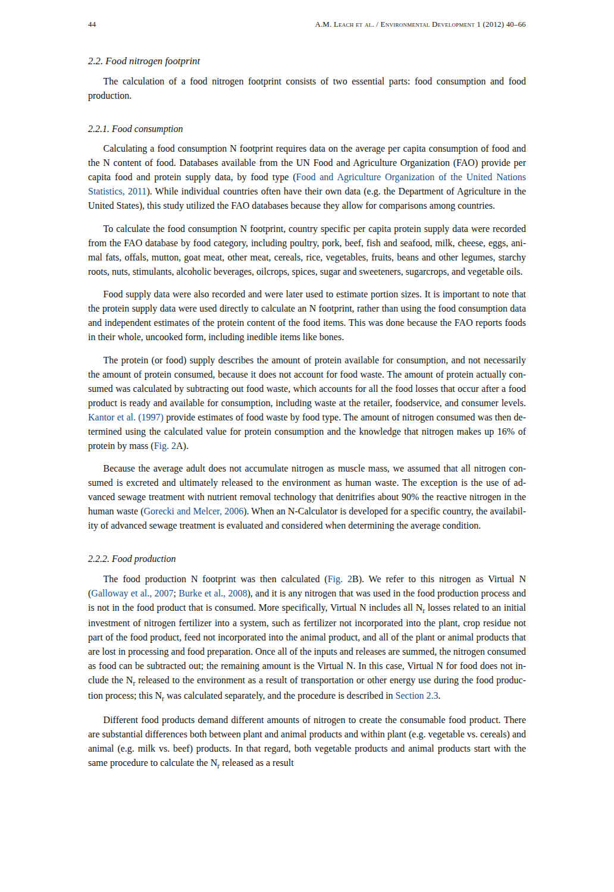44 A.M. Leach et al. / Environmental Development 1 (2012) 40–66
2.2. Food nitrogen footprint
The calculation of a food nitrogen footprint consists of two essential parts: food consumption and food production.
2.2.1. Food consumption
Calculating a food consumption N footprint requires data on the average per capita consumption of food and the N content of food. Databases available from the UN Food and Agriculture Organization (FAO) provide per capita food and protein supply data, by food type (Food and Agriculture Organization of the United Nations Statistics, 2011). While individual countries often have their own data (e.g. the Department of Agriculture in the United States), this study utilized the FAO databases because they allow for comparisons among countries.
To calculate the food consumption N footprint, country specific per capita protein supply data were recorded from the FAO database by food category, including poultry, pork, beef, fish and seafood, milk, cheese, eggs, animal fats, offals, mutton, goat meat, other meat, cereals, rice, vegetables, fruits, beans and other legumes, starchy roots, nuts, stimulants, alcoholic beverages, oilcrops, spices, sugar and sweeteners, sugarcrops, and vegetable oils.
Food supply data were also recorded and were later used to estimate portion sizes. It is important to note that the protein supply data were used directly to calculate an N footprint, rather than using the food consumption data and independent estimates of the protein content of the food items. This was done because the FAO reports foods in their whole, uncooked form, including inedible items like bones.
The protein (or food) supply describes the amount of protein available for consumption, and not necessarily the amount of protein consumed, because it does not account for food waste. The amount of protein actually consumed was calculated by subtracting out food waste, which accounts for all the food losses that occur after a food product is ready and available for consumption, including waste at the retailer, foodservice, and consumer levels. Kantor et al. (1997) provide estimates of food waste by food type. The amount of nitrogen consumed was then determined using the calculated value for protein consumption and the knowledge that nitrogen makes up 16% of protein by mass (Fig. 2 A).
Because the average adult does not accumulate nitrogen as muscle mass, we assumed that all nitrogen consumed is excreted and ultimately released to the environment as human waste. The exception is the use of advanced sewage treatment with nutrient removal technology that denitrifies about 90% the reactive nitrogen in the human waste (Gorecki and Melcer, 2006). When an N-Calculator is developed for a specific country, the availability of advanced sewage treatment is evaluated and considered when determining the average condition.
2.2.2. Food production
The food production N footprint was then calculated (Fig. 2 B). We refer to this nitrogen as Virtual N (Galloway et al., 2007; Burke et al., 2008), and it is any nitrogen that was used in the food production process and is not in the food product that is consumed. More specifically, Virtual N includes all Nr losses related to an initial investment of nitrogen fertilizer into a system, such as fertilizer not incorporated into the plant, crop residue not part of the food product, feed not incorporated into the animal product, and all of the plant or animal products that are lost in processing and food preparation. Once all of the inputs and releases are summed, the nitrogen consumed as food can be subtracted out; the remaining amount is the Virtual N. In this case, Virtual N for food does not include the Nr released to the environment as a result of transportation or other energy use during the food production process; this Nr was calculated separately, and the procedure is described in Section 2.3.
Different food products demand different amounts of nitrogen to create the consumable food product. There are substantial differences both between plant and animal products and within plant (e.g. vegetable vs. cereals) and animal (e.g. milk vs. beef) products. In that regard, both vegetable products and animal products start with the same procedure to calculate the Nr released as a result